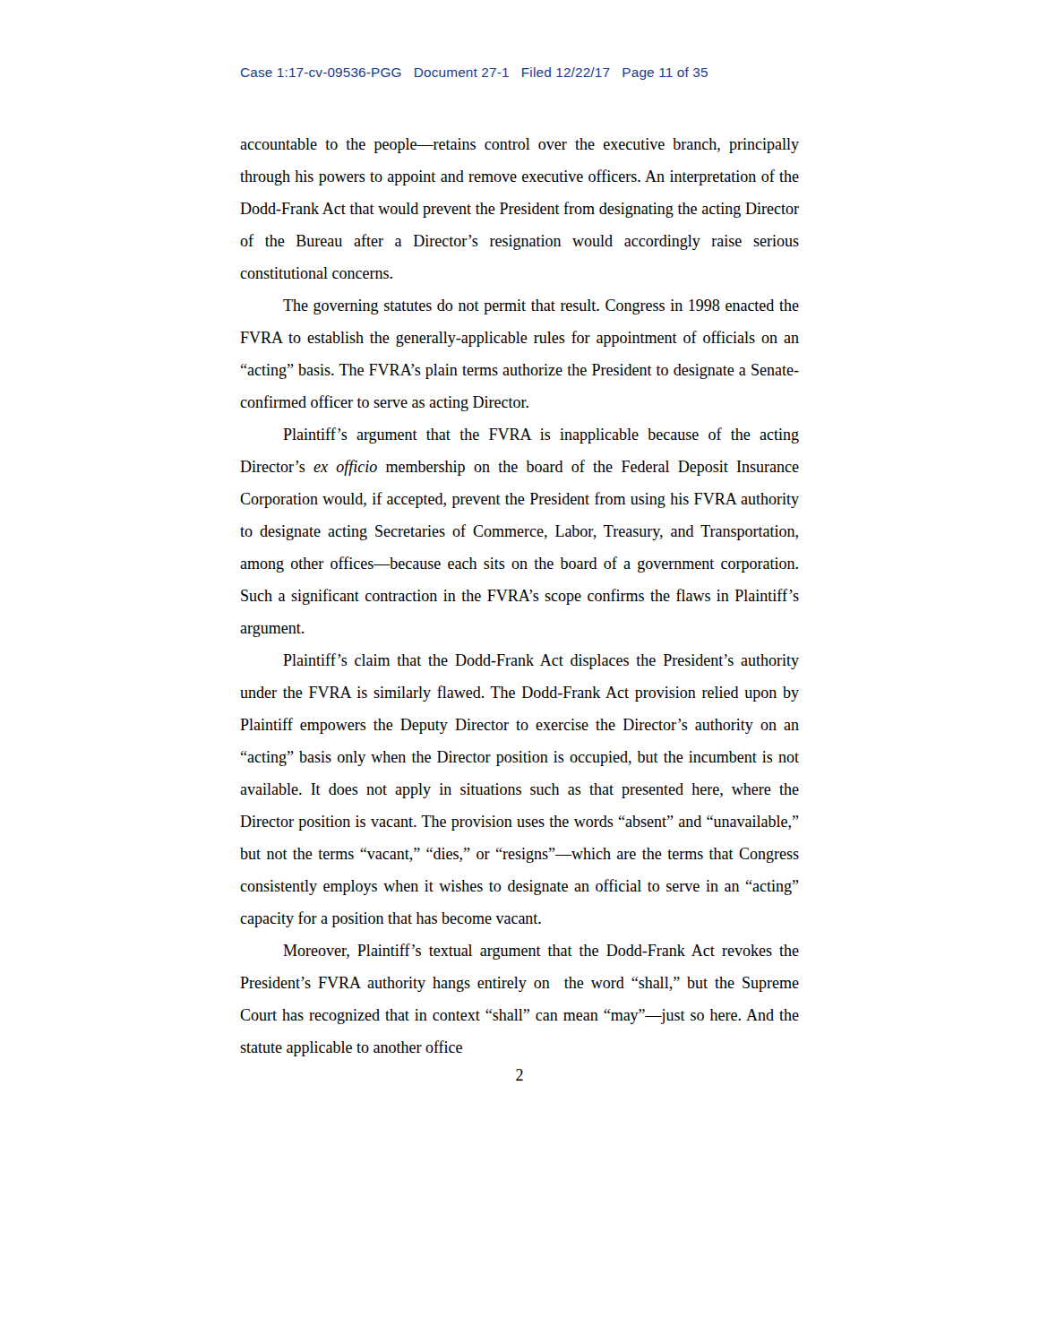Case 1:17-cv-09536-PGG Document 27-1 Filed 12/22/17 Page 11 of 35
accountable to the people—retains control over the executive branch, principally through his powers to appoint and remove executive officers. An interpretation of the Dodd-Frank Act that would prevent the President from designating the acting Director of the Bureau after a Director’s resignation would accordingly raise serious constitutional concerns.
The governing statutes do not permit that result. Congress in 1998 enacted the FVRA to establish the generally-applicable rules for appointment of officials on an “acting” basis. The FVRA’s plain terms authorize the President to designate a Senate-confirmed officer to serve as acting Director.
Plaintiff’s argument that the FVRA is inapplicable because of the acting Director’s ex officio membership on the board of the Federal Deposit Insurance Corporation would, if accepted, prevent the President from using his FVRA authority to designate acting Secretaries of Commerce, Labor, Treasury, and Transportation, among other offices—because each sits on the board of a government corporation. Such a significant contraction in the FVRA’s scope confirms the flaws in Plaintiff’s argument.
Plaintiff’s claim that the Dodd-Frank Act displaces the President’s authority under the FVRA is similarly flawed. The Dodd-Frank Act provision relied upon by Plaintiff empowers the Deputy Director to exercise the Director’s authority on an “acting” basis only when the Director position is occupied, but the incumbent is not available. It does not apply in situations such as that presented here, where the Director position is vacant. The provision uses the words “absent” and “unavailable,” but not the terms “vacant,” “dies,” or “resigns”—which are the terms that Congress consistently employs when it wishes to designate an official to serve in an “acting” capacity for a position that has become vacant.
Moreover, Plaintiff’s textual argument that the Dodd-Frank Act revokes the President’s FVRA authority hangs entirely on the word “shall,” but the Supreme Court has recognized that in context “shall” can mean “may”—just so here. And the statute applicable to another office
2